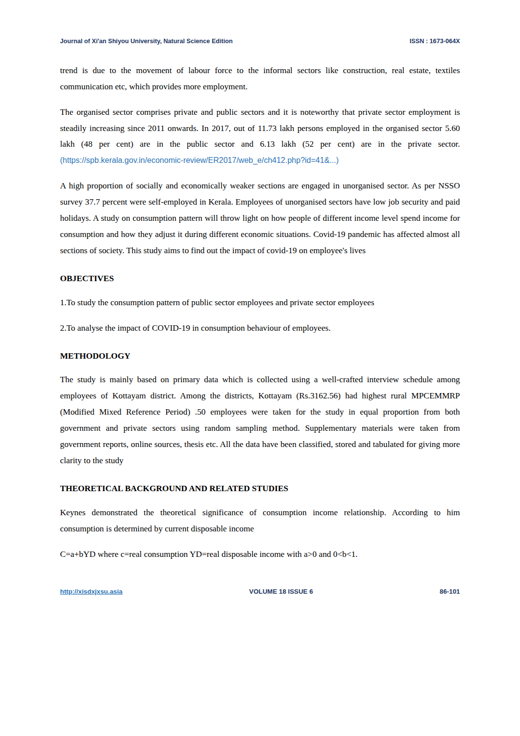Journal of Xi'an Shiyou University, Natural Science Edition
ISSN : 1673-064X
trend is due to the movement of labour force to the informal sectors like construction, real estate, textiles communication etc, which provides more employment.
The organised sector comprises private and public sectors and it is noteworthy that private sector employment is steadily increasing since 2011 onwards. In 2017, out of 11.73 lakh persons employed in the organised sector 5.60 lakh (48 per cent) are in the public sector and 6.13 lakh (52 per cent) are in the private sector.(https://spb.kerala.gov.in/economic-review/ER2017/web_e/ch412.php?id=41&...)
A high proportion of socially and economically weaker sections are engaged in unorganised sector. As per NSSO survey 37.7 percent were self-employed in Kerala. Employees of unorganised sectors have low job security and paid holidays. A study on consumption pattern will throw light on how people of different income level spend income for consumption and how they adjust it during different economic situations. Covid-19 pandemic has affected almost all sections of society. This study aims to find out the impact of covid-19 on employee's lives
OBJECTIVES
1.To study the consumption pattern of public sector employees and private sector employees
2.To analyse the impact of COVID-19 in consumption behaviour of employees.
METHODOLOGY
The study is mainly based on primary data which is collected using a well-crafted interview schedule among employees of Kottayam district. Among the districts, Kottayam (Rs.3162.56) had highest rural MPCEMMRP (Modified Mixed Reference Period) .50 employees were taken for the study in equal proportion from both government and private sectors using random sampling method. Supplementary materials were taken from government reports, online sources, thesis etc. All the data have been classified, stored and tabulated for giving more clarity to the study
THEORETICAL BACKGROUND AND RELATED STUDIES
Keynes demonstrated the theoretical significance of consumption income relationship. According to him consumption is determined by current disposable income
C=a+bYD where c=real consumption YD=real disposable income with a>0 and 0<b<1.
http://xisdxjxsu.asia
VOLUME 18 ISSUE 6
86-101